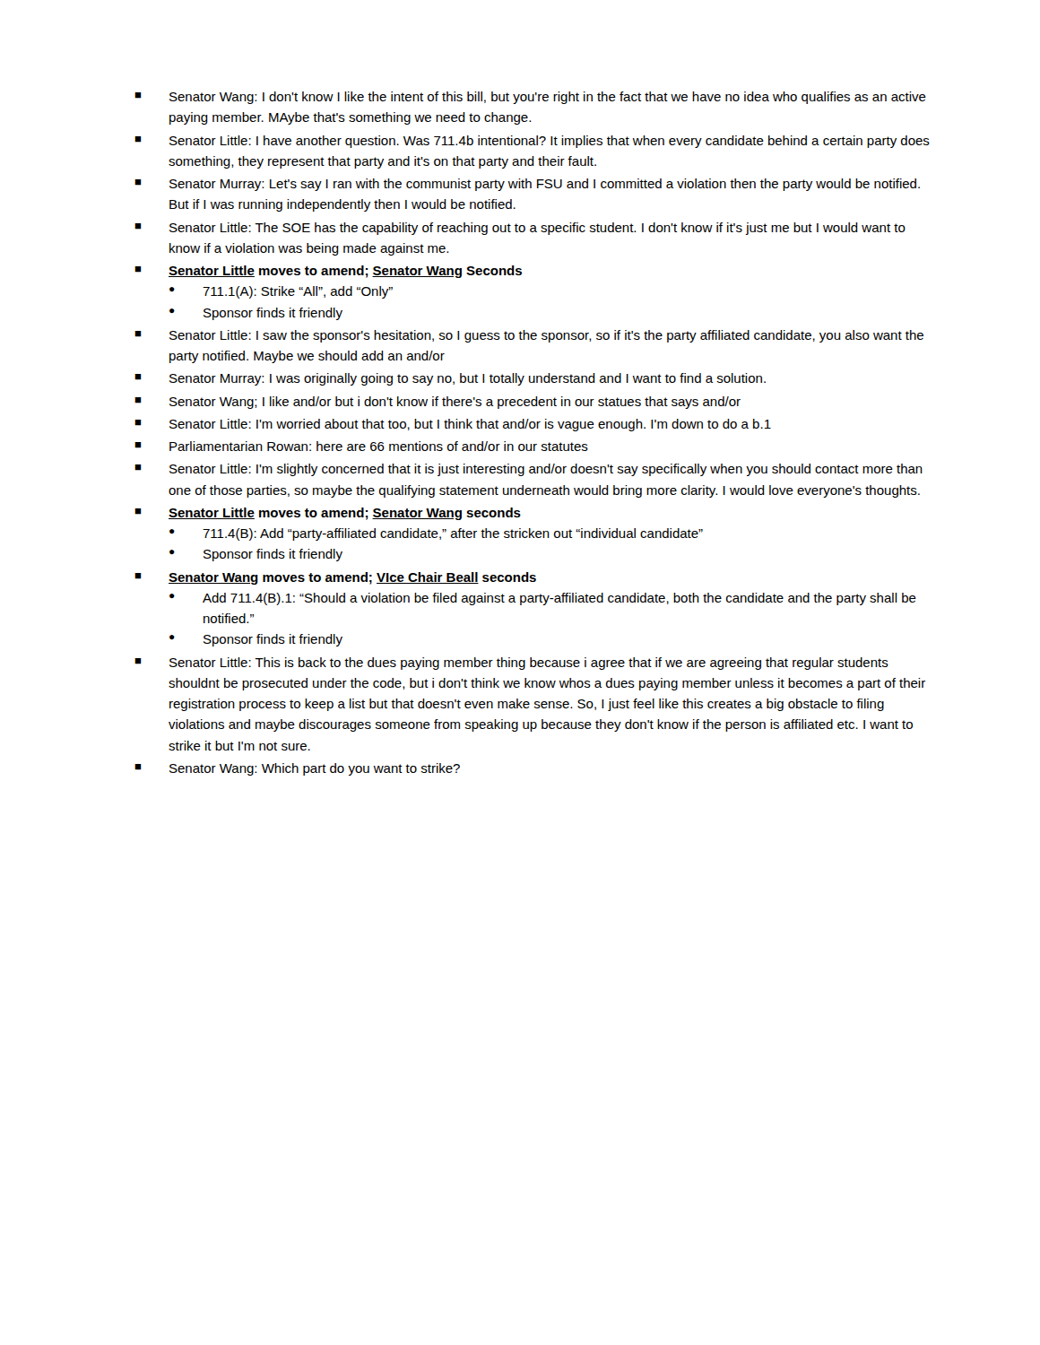Senator Wang: I don't know I like the intent of this bill, but you're right in the fact that we have no idea who qualifies as an active paying member. MAybe that's something we need to change.
Senator Little: I have another question. Was 711.4b intentional? It implies that when every candidate behind a certain party does something, they represent that party and it's on that party and their fault.
Senator Murray: Let's say I ran with the communist party with FSU and I committed a violation then the party would be notified. But if I was running independently then I would be notified.
Senator Little: The SOE has the capability of reaching out to a specific student. I don't know if it's just me but I would want to know if a violation was being made against me.
Senator Little moves to amend; Senator Wang Seconds
711.1(A): Strike “All”, add “Only”
Sponsor finds it friendly
Senator Little: I saw the sponsor's hesitation, so I guess to the sponsor, so if it's the party affiliated candidate, you also want the party notified. Maybe we should add an and/or
Senator Murray: I was originally going to say no, but I totally understand and I want to find a solution.
Senator Wang; I like and/or but i don't know if there's a precedent in our statues that says and/or
Senator Little: I'm worried about that too, but I think that and/or is vague enough. I'm down to do a b.1
Parliamentarian Rowan: here are 66 mentions of and/or in our statutes
Senator Little: I'm slightly concerned that it is just interesting and/or doesn't say specifically when you should contact more than one of those parties, so maybe the qualifying statement underneath would bring more clarity. I would love everyone's thoughts.
Senator Little moves to amend; Senator Wang seconds
711.4(B): Add “party-affiliated candidate,” after the stricken out “individual candidate”
Sponsor finds it friendly
Senator Wang moves to amend; VIce Chair Beall seconds
Add 711.4(B).1: “Should a violation be filed against a party-affiliated candidate, both the candidate and the party shall be notified.”
Sponsor finds it friendly
Senator Little: This is back to the dues paying member thing because i agree that if we are agreeing that regular students shouldnt be prosecuted under the code, but i don't think we know whos a dues paying member unless it becomes a part of their registration process to keep a list but that doesn't even make sense. So, I just feel like this creates a big obstacle to filing violations and maybe discourages someone from speaking up because they don't know if the person is affiliated etc. I want to strike it but I'm not sure.
Senator Wang: Which part do you want to strike?